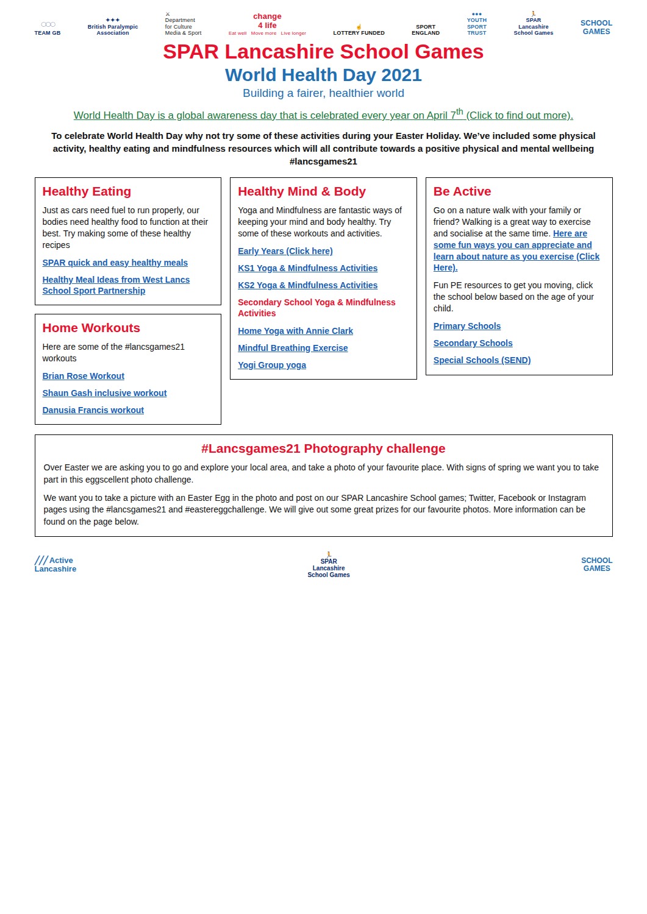◌◌◌
TEAM GB
✦✦✦
British Paralympic
Association
⚔
Department
for Culture
Media & Sport
change
4 life
Eat well Move more Live longer
☝
LOTTERY FUNDED
SPORT
ENGLAND
●●●
YOUTH
SPORT
TRUST
🏃
SPAR
Lancashire
School Games
SCHOOL
GAMES
SPAR Lancashire School Games
World Health Day 2021
Building a fairer, healthier world
World Health Day is a global awareness day that is celebrated every year on April 7th (Click to find out more).
To celebrate World Health Day why not try some of these activities during your Easter Holiday. We’ve included some physical activity, healthy eating and mindfulness resources which will all contribute towards a positive physical and mental wellbeing #lancsgames21
Healthy Eating
Just as cars need fuel to run properly, our bodies need healthy food to function at their best. Try making some of these healthy recipes
SPAR quick and easy healthy meals Healthy Meal Ideas from West Lancs School Sport Partnership
Home Workouts
Here are some of the #lancsgames21 workouts
Brian Rose Workout Shaun Gash inclusive workout Danusia Francis workout
Healthy Mind & Body
Yoga and Mindfulness are fantastic ways of keeping your mind and body healthy. Try some of these workouts and activities.
Early Years (Click here) KS1 Yoga & Mindfulness Activities KS2 Yoga & Mindfulness Activities
Secondary School Yoga & Mindfulness Activities
Home Yoga with Annie Clark Mindful Breathing Exercise Yogi Group yoga
Be Active
Go on a nature walk with your family or friend? Walking is a great way to exercise and socialise at the same time. Here are some fun ways you can appreciate and learn about nature as you exercise (Click Here).
Fun PE resources to get you moving, click the school below based on the age of your child.
Primary Schools Secondary Schools Special Schools (SEND)
#Lancsgames21 Photography challenge
Over Easter we are asking you to go and explore your local area, and take a photo of your favourite place. With signs of spring we want you to take part in this eggscellent photo challenge.
We want you to take a picture with an Easter Egg in the photo and post on our SPAR Lancashire School games; Twitter, Facebook or Instagram pages using the #lancsgames21 and #eastereggchallenge. We will give out some great prizes for our favourite photos. More information can be found on the page below.
╱╱╱ Active
Lancashire
🏃
SPAR
Lancashire
School Games
SCHOOL
GAMES